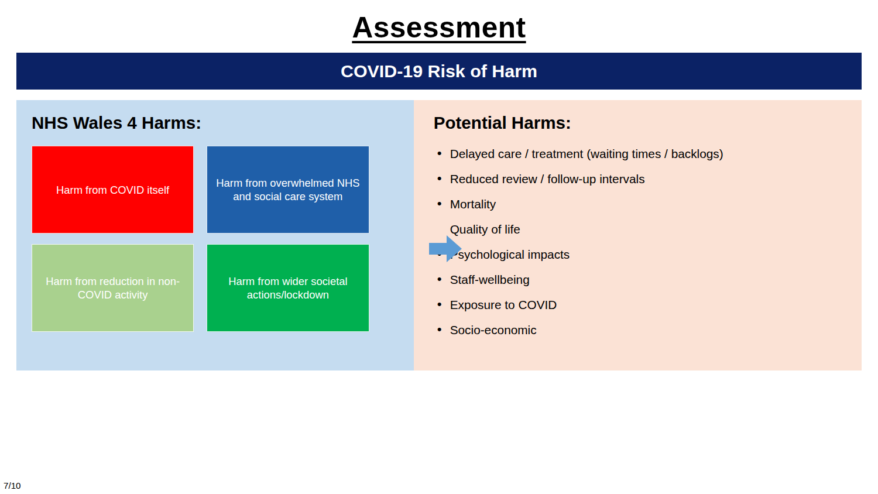Assessment
COVID-19 Risk of Harm
NHS Wales 4 Harms:
Harm from COVID itself
Harm from overwhelmed NHS and social care system
Harm from reduction in non-COVID activity
Harm from wider societal actions/lockdown
Potential Harms:
Delayed care / treatment (waiting times / backlogs)
Reduced review / follow-up intervals
Mortality
Quality of life
Psychological impacts
Staff-wellbeing
Exposure to COVID
Socio-economic
7/10